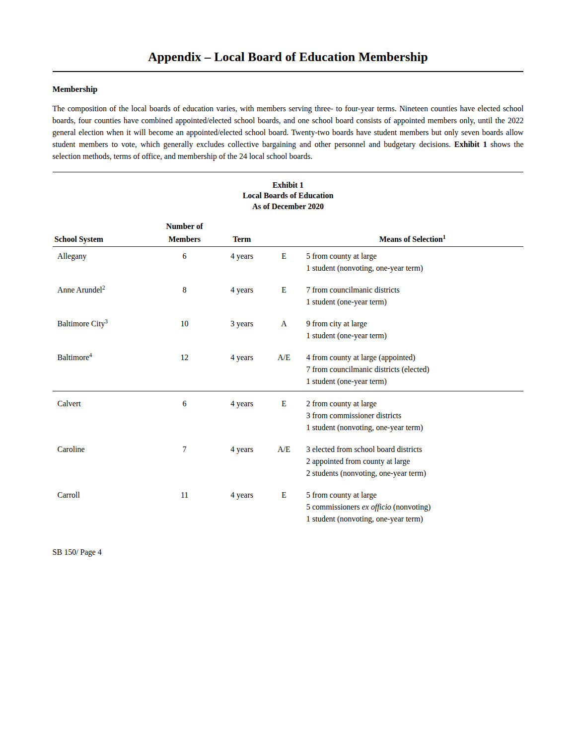Appendix – Local Board of Education Membership
Membership
The composition of the local boards of education varies, with members serving three- to four-year terms. Nineteen counties have elected school boards, four counties have combined appointed/elected school boards, and one school board consists of appointed members only, until the 2022 general election when it will become an appointed/elected school board. Twenty-two boards have student members but only seven boards allow student members to vote, which generally excludes collective bargaining and other personnel and budgetary decisions. Exhibit 1 shows the selection methods, terms of office, and membership of the 24 local school boards.
Exhibit 1
Local Boards of Education
As of December 2020
| | Number of | | | |
| --- | --- | --- | --- | --- |
| School System | Members | Term | | Means of Selection 1 |
| Allegany | 6 | 4 years | E | 5 from county at large 1 student (nonvoting, one-year term) |
| Anne Arundel 2 | 8 | 4 years | E | 7 from councilmanic districts 1 student (one-year term) |
| Baltimore City 3 | 10 | 3 years | A | 9 from city at large 1 student (one-year term) |
| Baltimore 4 | 12 | 4 years | A/E | 4 from county at large (appointed) 7 from councilmanic districts (elected) 1 student (one-year term) |
| Calvert | 6 | 4 years | E | 2 from county at large 3 from commissioner districts 1 student (nonvoting, one-year term) |
| Caroline | 7 | 4 years | A/E | 3 elected from school board districts 2 appointed from county at large 2 students (nonvoting, one-year term) |
| Carroll | 11 | 4 years | E | 5 from county at large 5 commissioners ex officio (nonvoting) 1 student (nonvoting, one-year term) |
SB 150/ Page 4